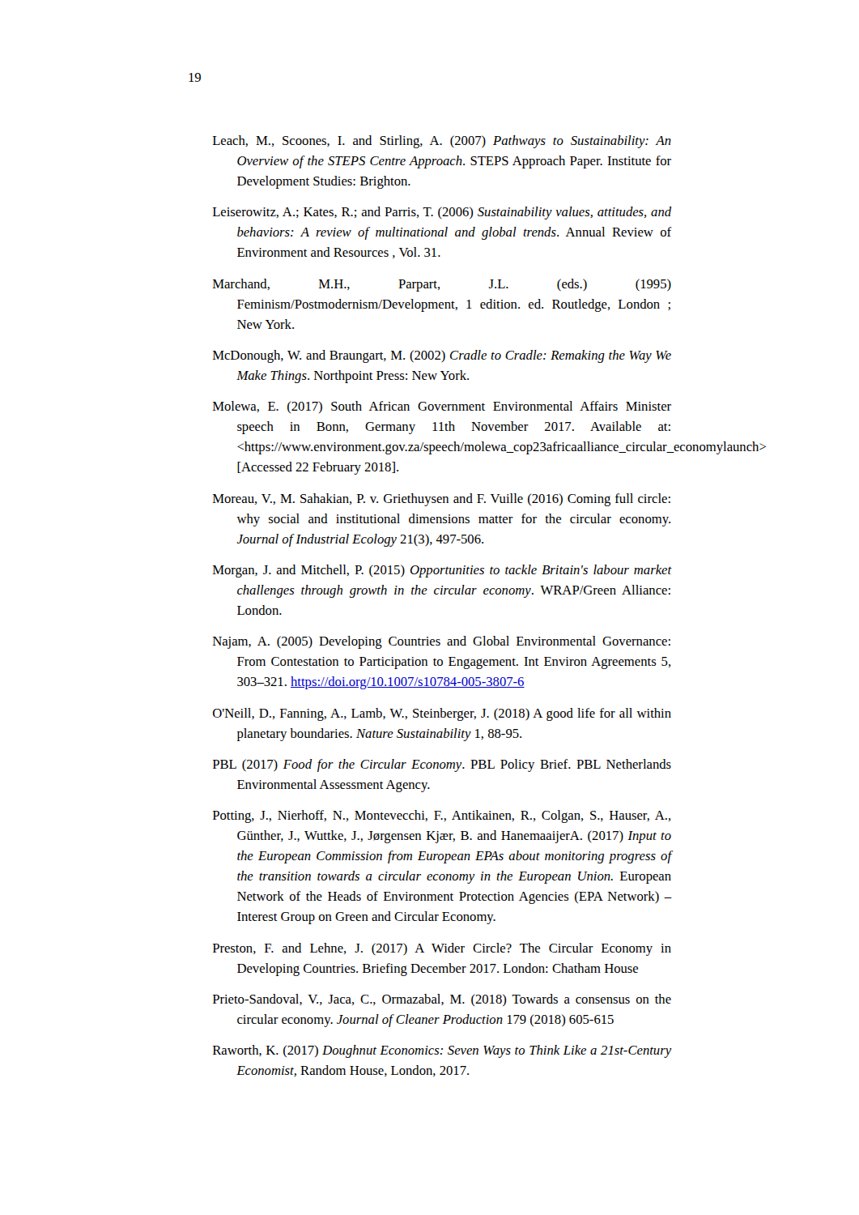19
Leach, M., Scoones, I. and Stirling, A. (2007) Pathways to Sustainability: An Overview of the STEPS Centre Approach. STEPS Approach Paper. Institute for Development Studies: Brighton.
Leiserowitz, A.; Kates, R.; and Parris, T. (2006) Sustainability values, attitudes, and behaviors: A review of multinational and global trends. Annual Review of Environment and Resources , Vol. 31.
Marchand, M.H., Parpart, J.L. (eds.) (1995) Feminism/Postmodernism/Development, 1 edition. ed. Routledge, London ; New York.
McDonough, W. and Braungart, M. (2002) Cradle to Cradle: Remaking the Way We Make Things. Northpoint Press: New York.
Molewa, E. (2017) South African Government Environmental Affairs Minister speech in Bonn, Germany 11th November 2017. Available at: <https://www.environment.gov.za/speech/molewa_cop23africaalliance_circular_economylaunch> [Accessed 22 February 2018].
Moreau, V., M. Sahakian, P. v. Griethuysen and F. Vuille (2016) Coming full circle: why social and institutional dimensions matter for the circular economy. Journal of Industrial Ecology 21(3), 497-506.
Morgan, J. and Mitchell, P. (2015) Opportunities to tackle Britain's labour market challenges through growth in the circular economy. WRAP/Green Alliance: London.
Najam, A. (2005) Developing Countries and Global Environmental Governance: From Contestation to Participation to Engagement. Int Environ Agreements 5, 303–321. https://doi.org/10.1007/s10784-005-3807-6
O'Neill, D., Fanning, A., Lamb, W., Steinberger, J. (2018) A good life for all within planetary boundaries. Nature Sustainability 1, 88-95.
PBL (2017) Food for the Circular Economy. PBL Policy Brief. PBL Netherlands Environmental Assessment Agency.
Potting, J., Nierhoff, N., Montevecchi, F., Antikainen, R., Colgan, S., Hauser, A., Günther, J., Wuttke, J., Jørgensen Kjær, B. and HanemaaijerA. (2017) Input to the European Commission from European EPAs about monitoring progress of the transition towards a circular economy in the European Union. European Network of the Heads of Environment Protection Agencies (EPA Network) – Interest Group on Green and Circular Economy.
Preston, F. and Lehne, J. (2017) A Wider Circle? The Circular Economy in Developing Countries. Briefing December 2017. London: Chatham House
Prieto-Sandoval, V., Jaca, C., Ormazabal, M. (2018) Towards a consensus on the circular economy. Journal of Cleaner Production 179 (2018) 605-615
Raworth, K. (2017) Doughnut Economics: Seven Ways to Think Like a 21st-Century Economist, Random House, London, 2017.